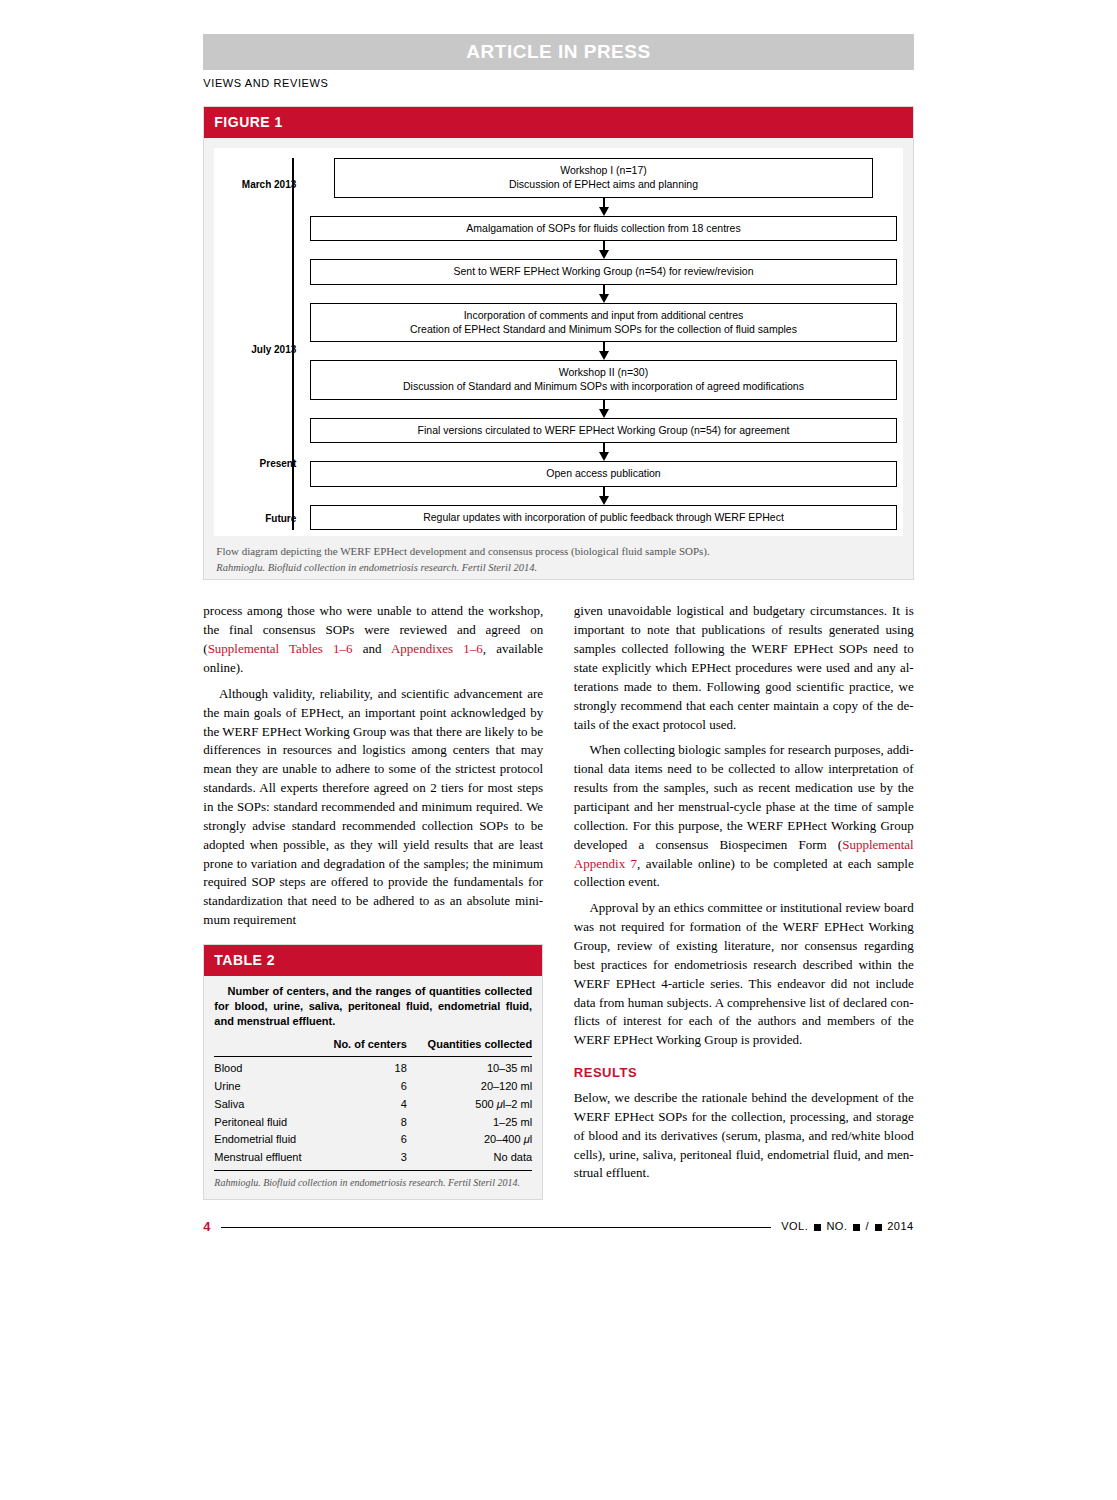ARTICLE IN PRESS
VIEWS AND REVIEWS
FIGURE 1
March 2013
July 2013
Present
Future
Workshop I (n=17)
Discussion of EPHect aims and planning
Amalgamation of SOPs for fluids collection from 18 centres
Sent to WERF EPHect Working Group (n=54) for review/revision
Incorporation of comments and input from additional centres
Creation of EPHect Standard and Minimum SOPs for the collection of fluid samples
Workshop II (n=30)
Discussion of Standard and Minimum SOPs with incorporation of agreed modifications
Final versions circulated to WERF EPHect Working Group (n=54) for agreement
Open access publication
Regular updates with incorporation of public feedback through WERF EPHect
Flow diagram depicting the WERF EPHect development and consensus process (biological fluid sample SOPs). Rahmioglu. Biofluid collection in endometriosis research. Fertil Steril 2014.
process among those who were unable to attend the workshop, the final consensus SOPs were reviewed and agreed on (Supplemental Tables 1–6 and Appendixes 1–6, available online).
Although validity, reliability, and scientific advancement are the main goals of EPHect, an important point acknowledged by the WERF EPHect Working Group was that there are likely to be differences in resources and logistics among centers that may mean they are unable to adhere to some of the strictest protocol standards. All experts therefore agreed on 2 tiers for most steps in the SOPs: standard recommended and minimum required. We strongly advise standard recommended collection SOPs to be adopted when possible, as they will yield results that are least prone to variation and degradation of the samples; the minimum required SOP steps are offered to provide the fundamentals for standardization that need to be adhered to as an absolute minimum requirement
TABLE 2
Number of centers, and the ranges of quantities collected for blood, urine, saliva, peritoneal fluid, endometrial fluid, and menstrual effluent.
| | No. of centers | Quantities collected |
| --- | --- | --- |
| Blood | 18 | 10–35 ml |
| Urine | 6 | 20–120 ml |
| Saliva | 4 | 500 μ l–2 ml |
| Peritoneal fluid | 8 | 1–25 ml |
| Endometrial fluid | 6 | 20–400 μ l |
| Menstrual effluent | 3 | No data |
Rahmioglu. Biofluid collection in endometriosis research. Fertil Steril 2014.
given unavoidable logistical and budgetary circumstances. It is important to note that publications of results generated using samples collected following the WERF EPHect SOPs need to state explicitly which EPHect procedures were used and any alterations made to them. Following good scientific practice, we strongly recommend that each center maintain a copy of the details of the exact protocol used.
When collecting biologic samples for research purposes, additional data items need to be collected to allow interpretation of results from the samples, such as recent medication use by the participant and her menstrual-cycle phase at the time of sample collection. For this purpose, the WERF EPHect Working Group developed a consensus Biospecimen Form (Supplemental Appendix 7, available online) to be completed at each sample collection event.
Approval by an ethics committee or institutional review board was not required for formation of the WERF EPHect Working Group, review of existing literature, nor consensus regarding best practices for endometriosis research described within the WERF EPHect 4-article series. This endeavor did not include data from human subjects. A comprehensive list of declared conflicts of interest for each of the authors and members of the WERF EPHect Working Group is provided.
RESULTS
Below, we describe the rationale behind the development of the WERF EPHect SOPs for the collection, processing, and storage of blood and its derivatives (serum, plasma, and red/white blood cells), urine, saliva, peritoneal fluid, endometrial fluid, and menstrual effluent.
4 VOL. NO. / 2014